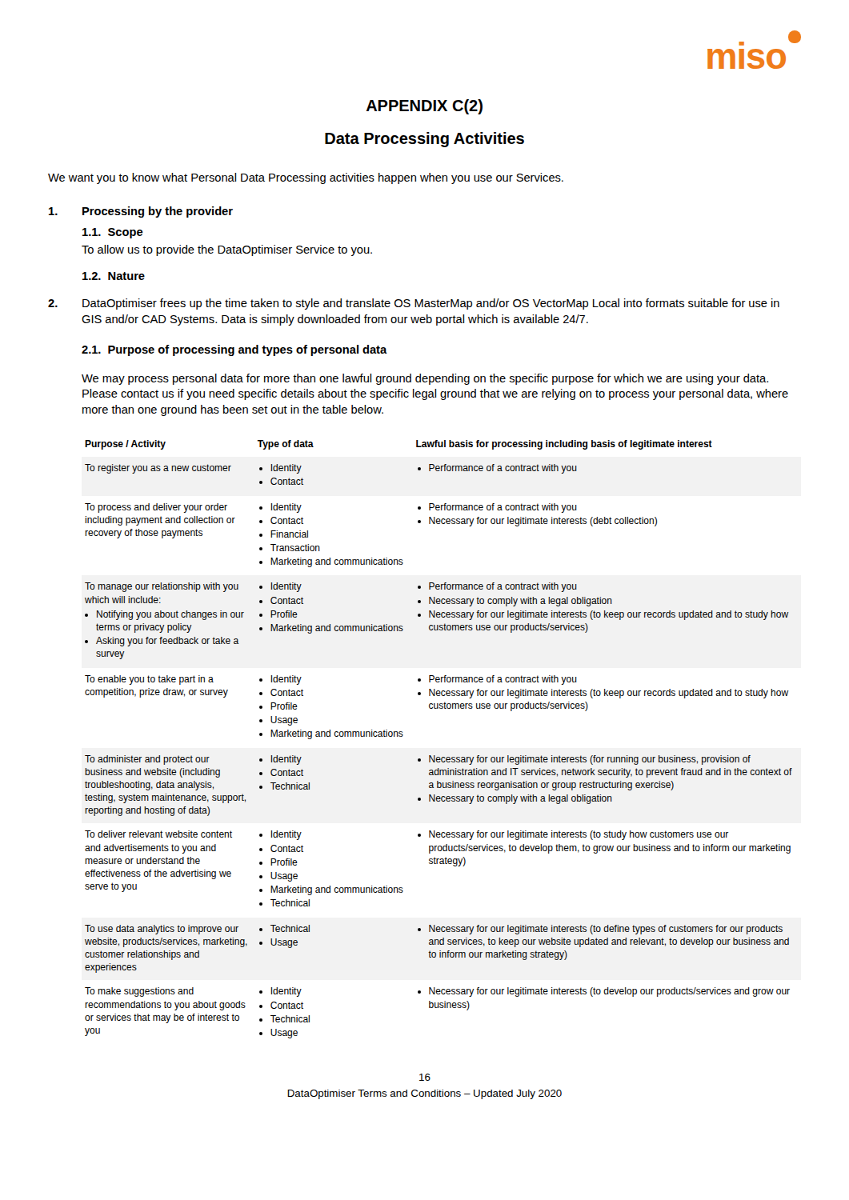miso
APPENDIX C(2)
Data Processing Activities
We want you to know what Personal Data Processing activities happen when you use our Services.
Processing by the provider
1.1. Scope
To allow us to provide the DataOptimiser Service to you.
1.2. Nature
2. DataOptimiser frees up the time taken to style and translate OS MasterMap and/or OS VectorMap Local into formats suitable for use in GIS and/or CAD Systems. Data is simply downloaded from our web portal which is available 24/7.
2.1. Purpose of processing and types of personal data
We may process personal data for more than one lawful ground depending on the specific purpose for which we are using your data. Please contact us if you need specific details about the specific legal ground that we are relying on to process your personal data, where more than one ground has been set out in the table below.
| Purpose / Activity | Type of data | Lawful basis for processing including basis of legitimate interest |
| --- | --- | --- |
| To register you as a new customer | Identity Contact | Performance of a contract with you |
| To process and deliver your order including payment and collection or recovery of those payments | Identity Contact Financial Transaction Marketing and communications | Performance of a contract with you Necessary for our legitimate interests (debt collection) |
| To manage our relationship with you which will include: Notifying you about changes in our terms or privacy policy Asking you for feedback or take a survey | Identity Contact Profile Marketing and communications | Performance of a contract with you Necessary to comply with a legal obligation Necessary for our legitimate interests (to keep our records updated and to study how customers use our products/services) |
| To enable you to take part in a competition, prize draw, or survey | Identity Contact Profile Usage Marketing and communications | Performance of a contract with you Necessary for our legitimate interests (to keep our records updated and to study how customers use our products/services) |
| To administer and protect our business and website (including troubleshooting, data analysis, testing, system maintenance, support, reporting and hosting of data) | Identity Contact Technical | Necessary for our legitimate interests (for running our business, provision of administration and IT services, network security, to prevent fraud and in the context of a business reorganisation or group restructuring exercise) Necessary to comply with a legal obligation |
| To deliver relevant website content and advertisements to you and measure or understand the effectiveness of the advertising we serve to you | Identity Contact Profile Usage Marketing and communications Technical | Necessary for our legitimate interests (to study how customers use our products/services, to develop them, to grow our business and to inform our marketing strategy) |
| To use data analytics to improve our website, products/services, marketing, customer relationships and experiences | Technical Usage | Necessary for our legitimate interests (to define types of customers for our products and services, to keep our website updated and relevant, to develop our business and to inform our marketing strategy) |
| To make suggestions and recommendations to you about goods or services that may be of interest to you | Identity Contact Technical Usage | Necessary for our legitimate interests (to develop our products/services and grow our business) |
16
DataOptimiser Terms and Conditions – Updated July 2020